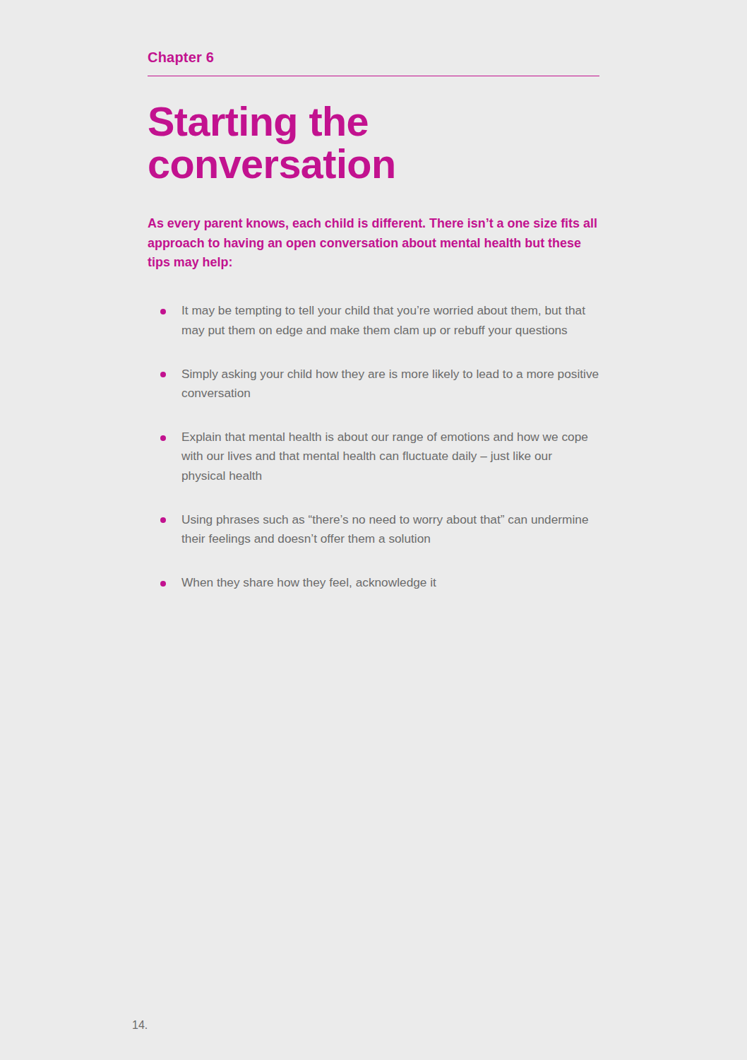Chapter 6
Starting the
conversation
As every parent knows, each child is different. There isn’t a one size fits all approach to having an open conversation about mental health but these tips may help:
It may be tempting to tell your child that you’re worried about them, but that may put them on edge and make them clam up or rebuff your questions
Simply asking your child how they are is more likely to lead to a more positive conversation
Explain that mental health is about our range of emotions and how we cope with our lives and that mental health can fluctuate daily – just like our physical health
Using phrases such as “there’s no need to worry about that” can undermine their feelings and doesn’t offer them a solution
When they share how they feel, acknowledge it
14.